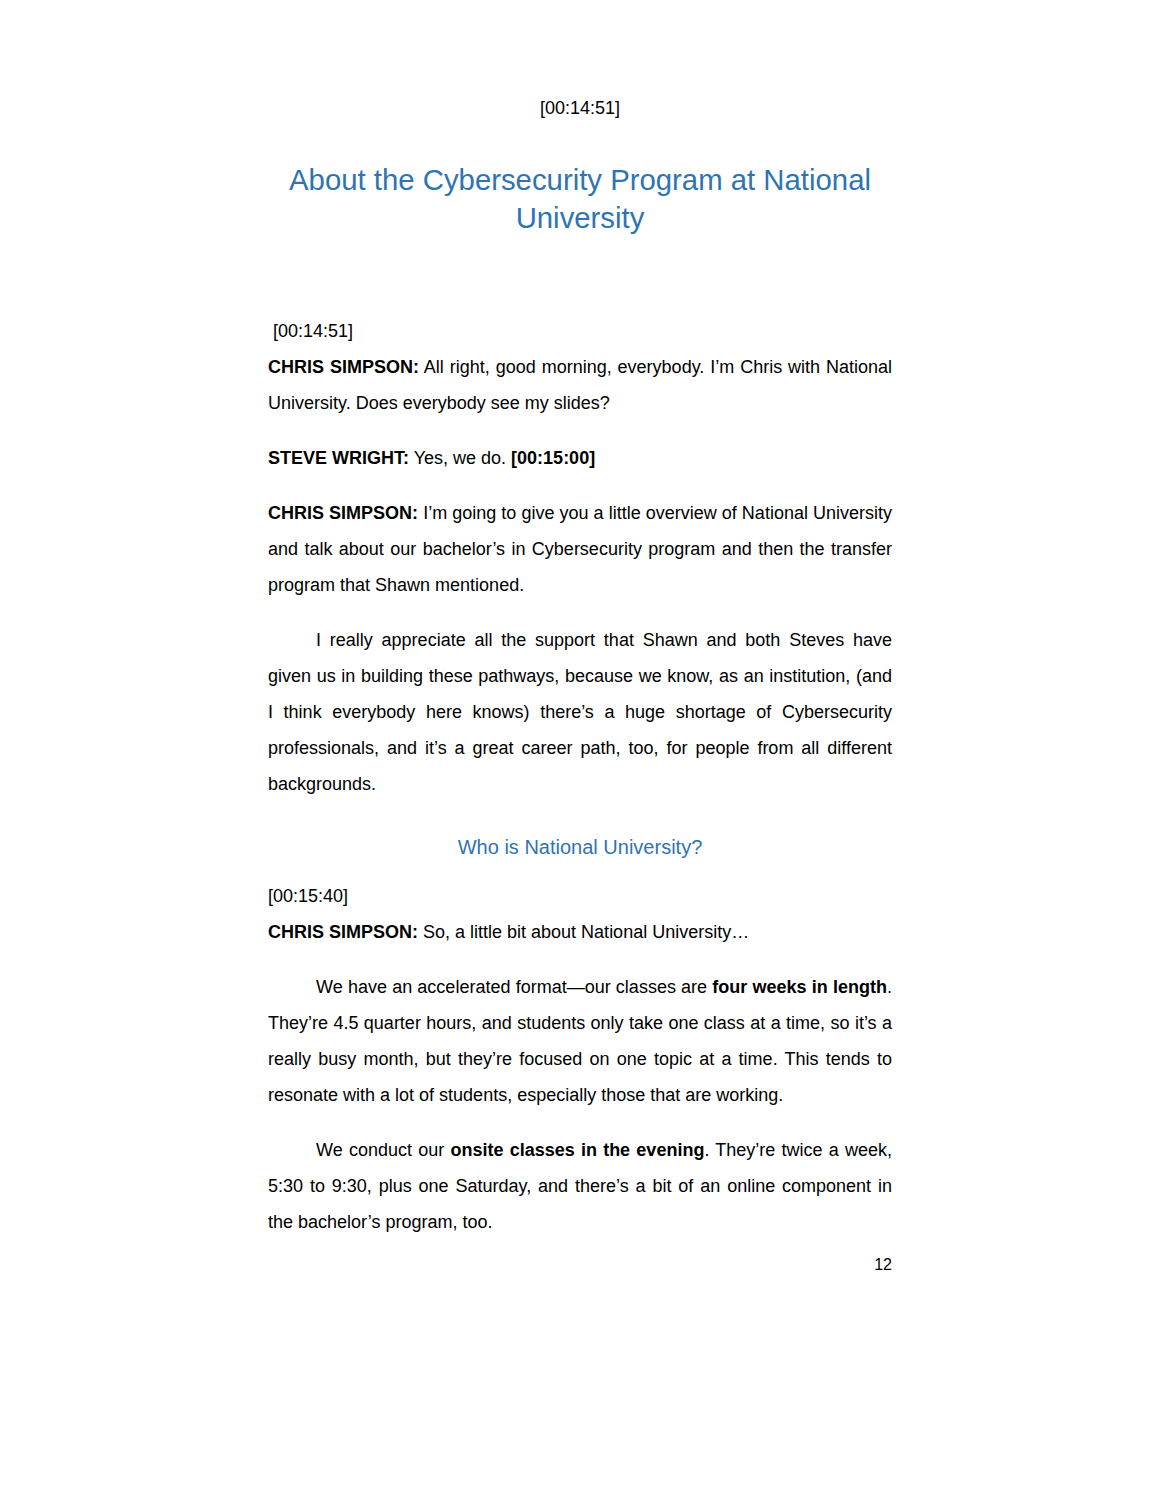[00:14:51]
About the Cybersecurity Program at National University
[00:14:51]
CHRIS SIMPSON: All right, good morning, everybody. I’m Chris with National University. Does everybody see my slides?
STEVE WRIGHT: Yes, we do. [00:15:00]
CHRIS SIMPSON: I’m going to give you a little overview of National University and talk about our bachelor’s in Cybersecurity program and then the transfer program that Shawn mentioned.
I really appreciate all the support that Shawn and both Steves have given us in building these pathways, because we know, as an institution, (and I think everybody here knows) there’s a huge shortage of Cybersecurity professionals, and it’s a great career path, too, for people from all different backgrounds.
Who is National University?
[00:15:40]
CHRIS SIMPSON: So, a little bit about National University…
We have an accelerated format—our classes are four weeks in length. They’re 4.5 quarter hours, and students only take one class at a time, so it’s a really busy month, but they’re focused on one topic at a time. This tends to resonate with a lot of students, especially those that are working.
We conduct our onsite classes in the evening. They’re twice a week, 5:30 to 9:30, plus one Saturday, and there’s a bit of an online component in the bachelor’s program, too.
12